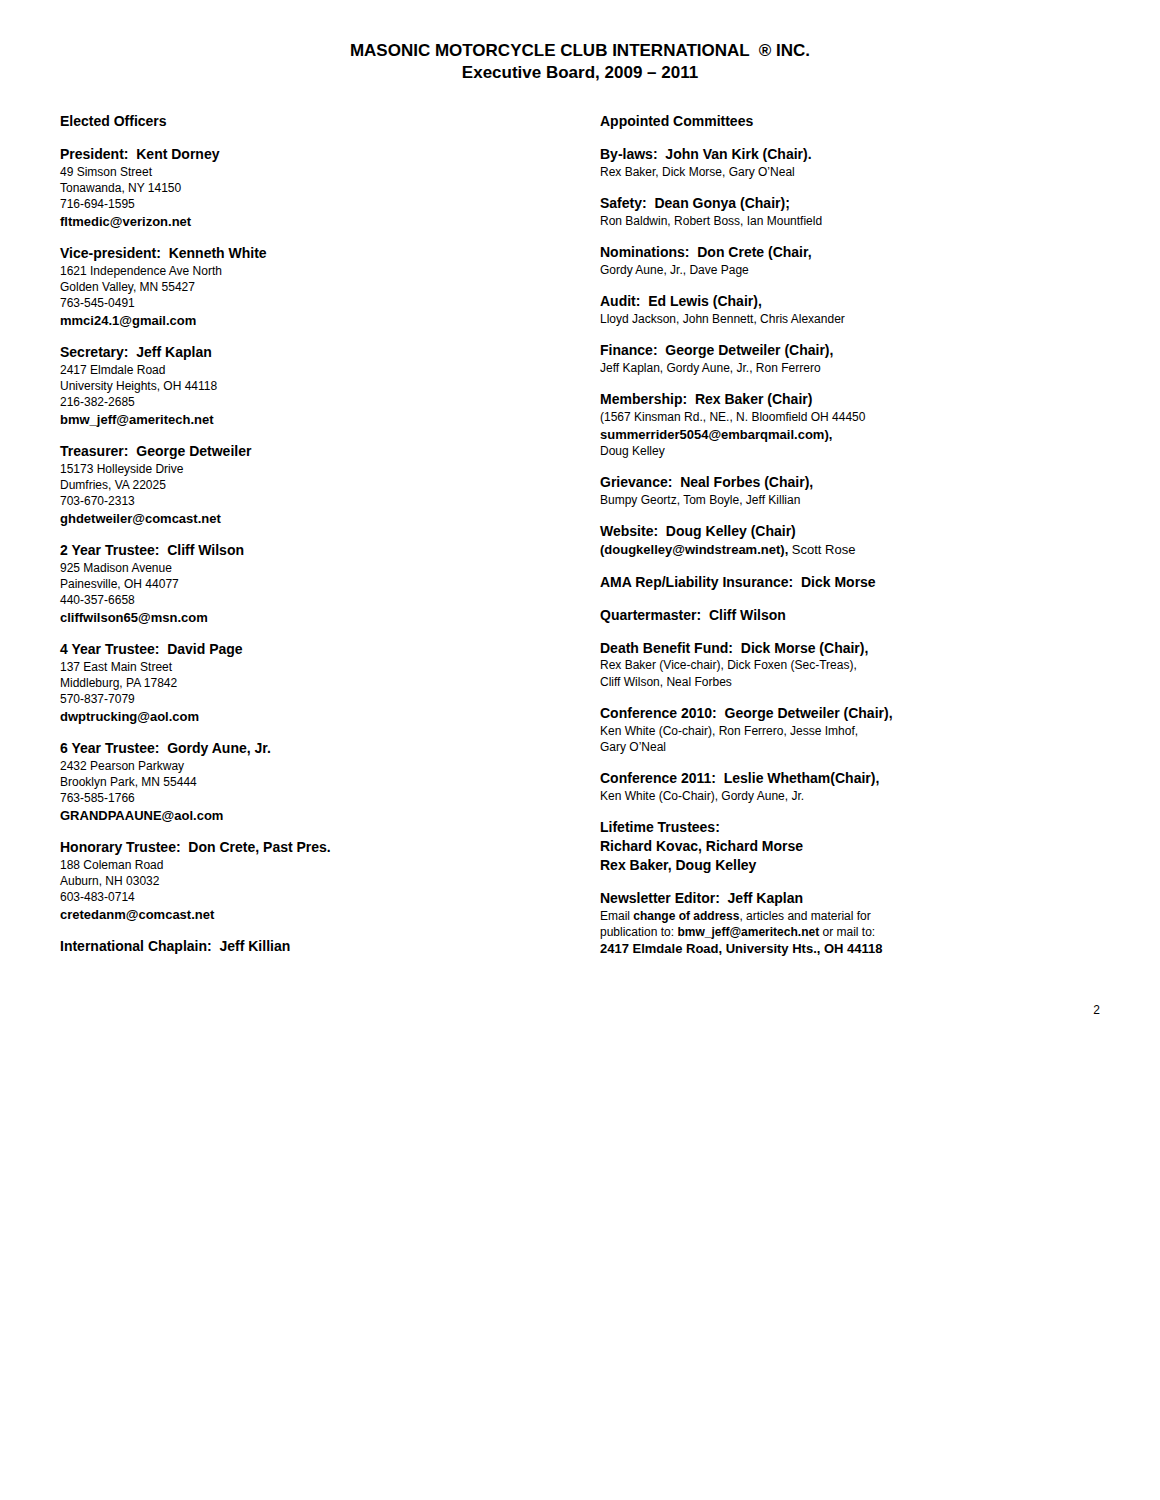MASONIC MOTORCYCLE CLUB INTERNATIONAL ® INC. Executive Board, 2009 – 2011
Elected Officers
President: Kent Dorney
49 Simson Street
Tonawanda, NY 14150
716-694-1595
fltmedic@verizon.net
Vice-president: Kenneth White
1621 Independence Ave North
Golden Valley, MN 55427
763-545-0491
mmci24.1@gmail.com
Secretary: Jeff Kaplan
2417 Elmdale Road
University Heights, OH 44118
216-382-2685
bmw_jeff@ameritech.net
Treasurer: George Detweiler
15173 Holleyside Drive
Dumfries, VA 22025
703-670-2313
ghdetweiler@comcast.net
2 Year Trustee: Cliff Wilson
925 Madison Avenue
Painesville, OH 44077
440-357-6658
cliffwilson65@msn.com
4 Year Trustee: David Page
137 East Main Street
Middleburg, PA 17842
570-837-7079
dwptrucking@aol.com
6 Year Trustee: Gordy Aune, Jr.
2432 Pearson Parkway
Brooklyn Park, MN 55444
763-585-1766
GRANDPAAUNE@aol.com
Honorary Trustee: Don Crete, Past Pres.
188 Coleman Road
Auburn, NH 03032
603-483-0714
cretedanm@comcast.net
International Chaplain: Jeff Killian
Appointed Committees
By-laws: John Van Kirk (Chair).
Rex Baker, Dick Morse, Gary O’Neal
Safety: Dean Gonya (Chair);
Ron Baldwin, Robert Boss, Ian Mountfield
Nominations: Don Crete (Chair,
Gordy Aune, Jr., Dave Page
Audit: Ed Lewis (Chair),
Lloyd Jackson, John Bennett, Chris Alexander
Finance: George Detweiler (Chair),
Jeff Kaplan, Gordy Aune, Jr., Ron Ferrero
Membership: Rex Baker (Chair)
(1567 Kinsman Rd., NE., N. Bloomfield OH 44450
summerrider5054@embarqmail.com),
Doug Kelley
Grievance: Neal Forbes (Chair),
Bumpy Geortz, Tom Boyle, Jeff Killian
Website: Doug Kelley (Chair)
(dougkelley@windstream.net), Scott Rose
AMA Rep/Liability Insurance: Dick Morse
Quartermaster: Cliff Wilson
Death Benefit Fund: Dick Morse (Chair),
Rex Baker (Vice-chair), Dick Foxen (Sec-Treas),
Cliff Wilson, Neal Forbes
Conference 2010: George Detweiler (Chair),
Ken White (Co-chair), Ron Ferrero, Jesse Imhof,
Gary O’Neal
Conference 2011: Leslie Whetham(Chair),
Ken White (Co-Chair), Gordy Aune, Jr.
Lifetime Trustees:
Richard Kovac, Richard Morse
Rex Baker, Doug Kelley
Newsletter Editor: Jeff Kaplan
Email change of address, articles and material for
publication to: bmw_jeff@ameritech.net or mail to:
2417 Elmdale Road, University Hts., OH 44118
2